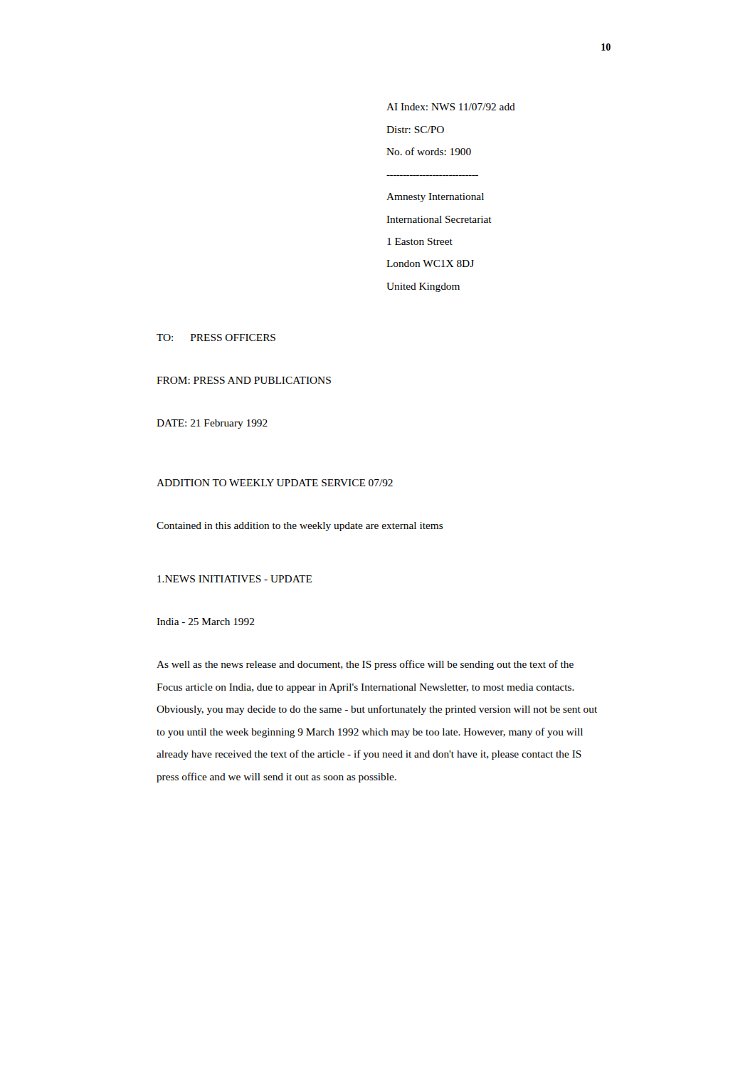10
AI Index: NWS 11/07/92 add
Distr: SC/PO
No. of words: 1900
----------------------------
Amnesty International
International Secretariat
1 Easton Street
London WC1X 8DJ
United Kingdom
TO: PRESS OFFICERS
FROM: PRESS AND PUBLICATIONS
DATE: 21 February 1992
ADDITION TO WEEKLY UPDATE SERVICE 07/92
Contained in this addition to the weekly update are external items
1.NEWS INITIATIVES - UPDATE
India - 25 March 1992
As well as the news release and document, the IS press office will be sending out the text of the Focus article on India, due to appear in April's International Newsletter, to most media contacts. Obviously, you may decide to do the same - but unfortunately the printed version will not be sent out to you until the week beginning 9 March 1992 which may be too late. However, many of you will already have received the text of the article - if you need it and don't have it, please contact the IS press office and we will send it out as soon as possible.